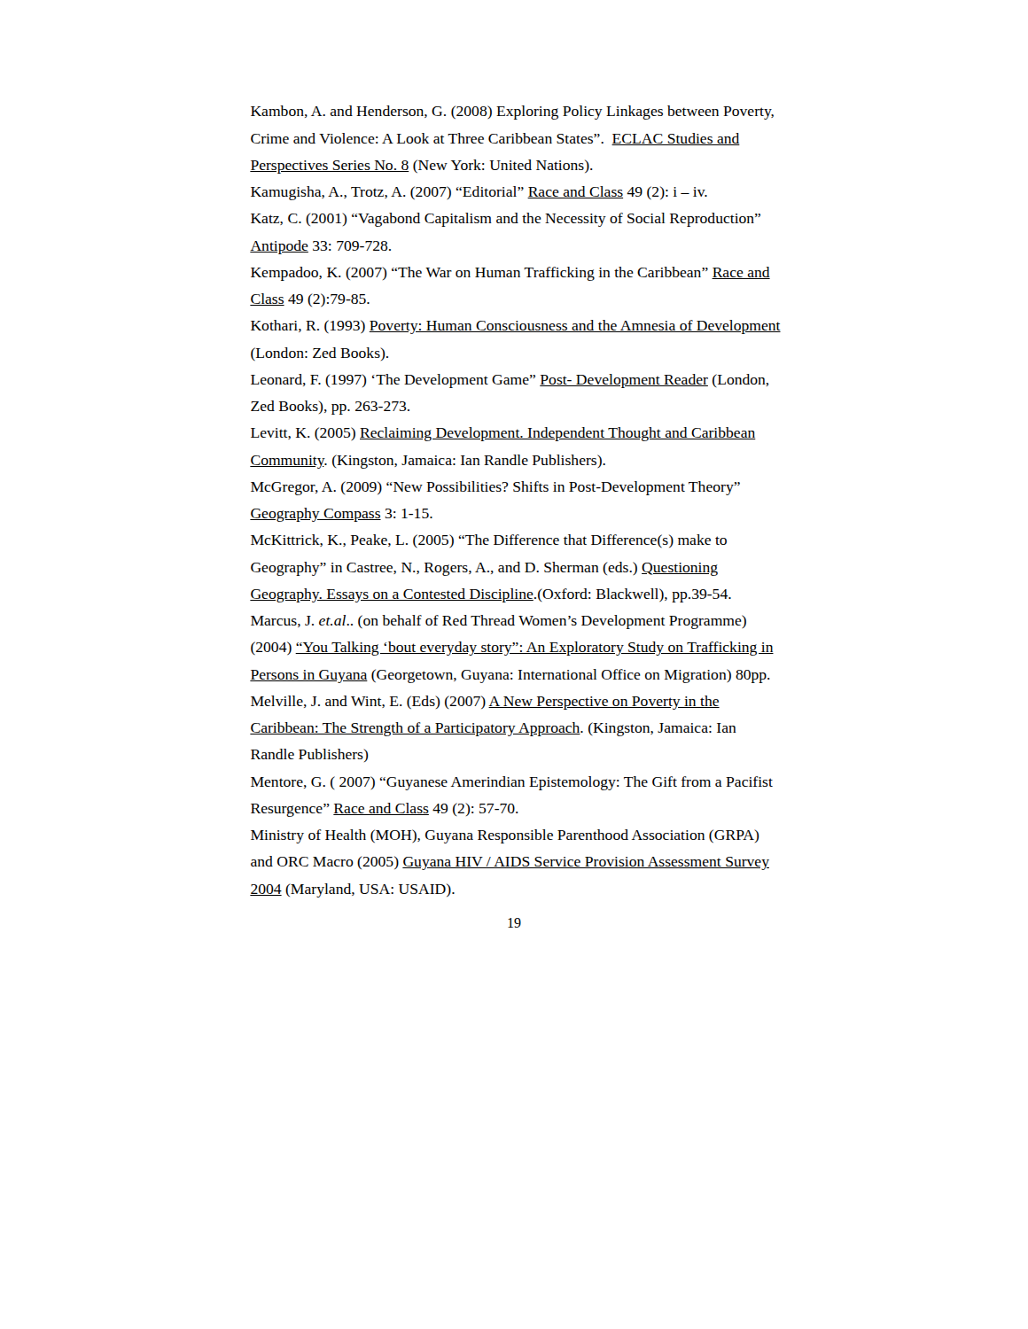Kambon, A. and Henderson, G. (2008) Exploring Policy Linkages between Poverty, Crime and Violence: A Look at Three Caribbean States”. ECLAC Studies and Perspectives Series No. 8 (New York: United Nations).
Kamugisha, A., Trotz, A. (2007) “Editorial” Race and Class 49 (2): i – iv.
Katz, C. (2001) “Vagabond Capitalism and the Necessity of Social Reproduction” Antipode 33: 709-728.
Kempadoo, K. (2007) “The War on Human Trafficking in the Caribbean” Race and Class 49 (2):79-85.
Kothari, R. (1993) Poverty: Human Consciousness and the Amnesia of Development (London: Zed Books).
Leonard, F. (1997) ‘The Development Game” Post- Development Reader (London, Zed Books), pp. 263-273.
Levitt, K. (2005) Reclaiming Development. Independent Thought and Caribbean Community. (Kingston, Jamaica: Ian Randle Publishers).
McGregor, A. (2009) “New Possibilities? Shifts in Post-Development Theory” Geography Compass 3: 1-15.
McKittrick, K., Peake, L. (2005) “The Difference that Difference(s) make to Geography” in Castree, N., Rogers, A., and D. Sherman (eds.) Questioning Geography. Essays on a Contested Discipline.(Oxford: Blackwell), pp.39-54.
Marcus, J. et.al.. (on behalf of Red Thread Women’s Development Programme) (2004) “You Talking ‘bout everyday story”: An Exploratory Study on Trafficking in Persons in Guyana (Georgetown, Guyana: International Office on Migration) 80pp.
Melville, J. and Wint, E. (Eds) (2007) A New Perspective on Poverty in the Caribbean: The Strength of a Participatory Approach. (Kingston, Jamaica: Ian Randle Publishers)
Mentore, G. ( 2007) “Guyanese Amerindian Epistemology: The Gift from a Pacifist Resurgence” Race and Class 49 (2): 57-70.
Ministry of Health (MOH), Guyana Responsible Parenthood Association (GRPA) and ORC Macro (2005) Guyana HIV / AIDS Service Provision Assessment Survey 2004 (Maryland, USA: USAID).
19